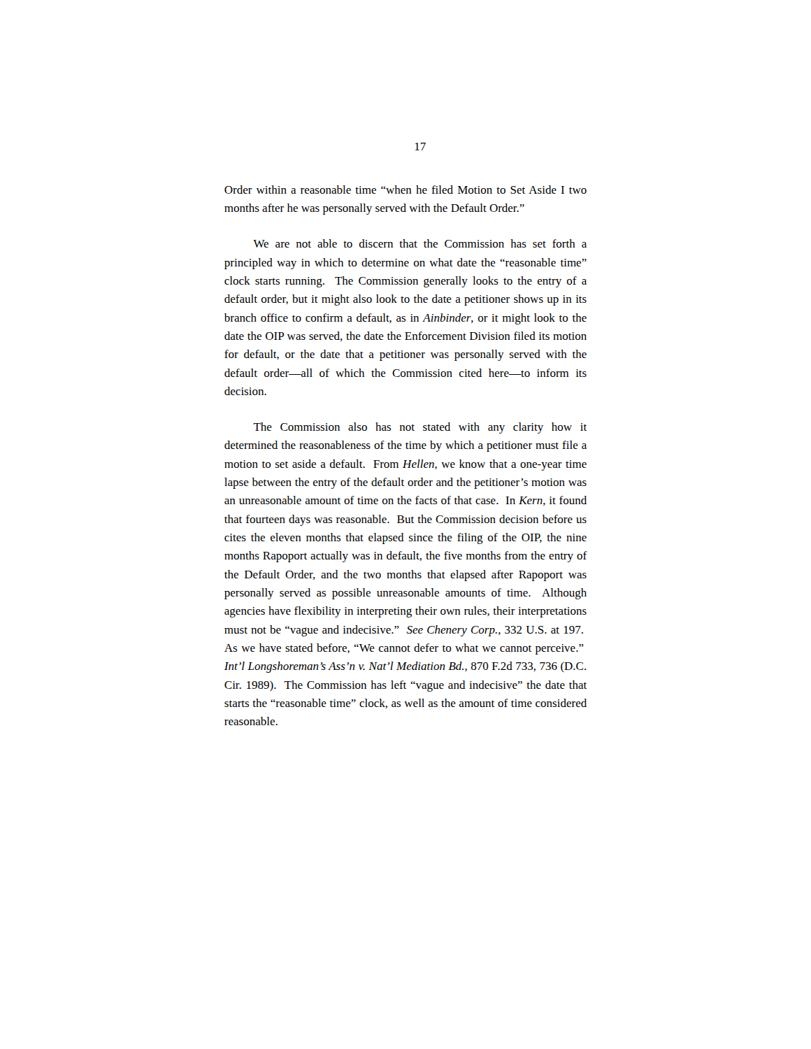17
Order within a reasonable time “when he filed Motion to Set Aside I two months after he was personally served with the Default Order.”
We are not able to discern that the Commission has set forth a principled way in which to determine on what date the “reasonable time” clock starts running. The Commission generally looks to the entry of a default order, but it might also look to the date a petitioner shows up in its branch office to confirm a default, as in Ainbinder, or it might look to the date the OIP was served, the date the Enforcement Division filed its motion for default, or the date that a petitioner was personally served with the default order—all of which the Commission cited here—to inform its decision.
The Commission also has not stated with any clarity how it determined the reasonableness of the time by which a petitioner must file a motion to set aside a default. From Hellen, we know that a one-year time lapse between the entry of the default order and the petitioner’s motion was an unreasonable amount of time on the facts of that case. In Kern, it found that fourteen days was reasonable. But the Commission decision before us cites the eleven months that elapsed since the filing of the OIP, the nine months Rapoport actually was in default, the five months from the entry of the Default Order, and the two months that elapsed after Rapoport was personally served as possible unreasonable amounts of time. Although agencies have flexibility in interpreting their own rules, their interpretations must not be “vague and indecisive.” See Chenery Corp., 332 U.S. at 197. As we have stated before, “We cannot defer to what we cannot perceive.” Int’l Longshoreman’s Ass’n v. Nat’l Mediation Bd., 870 F.2d 733, 736 (D.C. Cir. 1989). The Commission has left “vague and indecisive” the date that starts the “reasonable time” clock, as well as the amount of time considered reasonable.